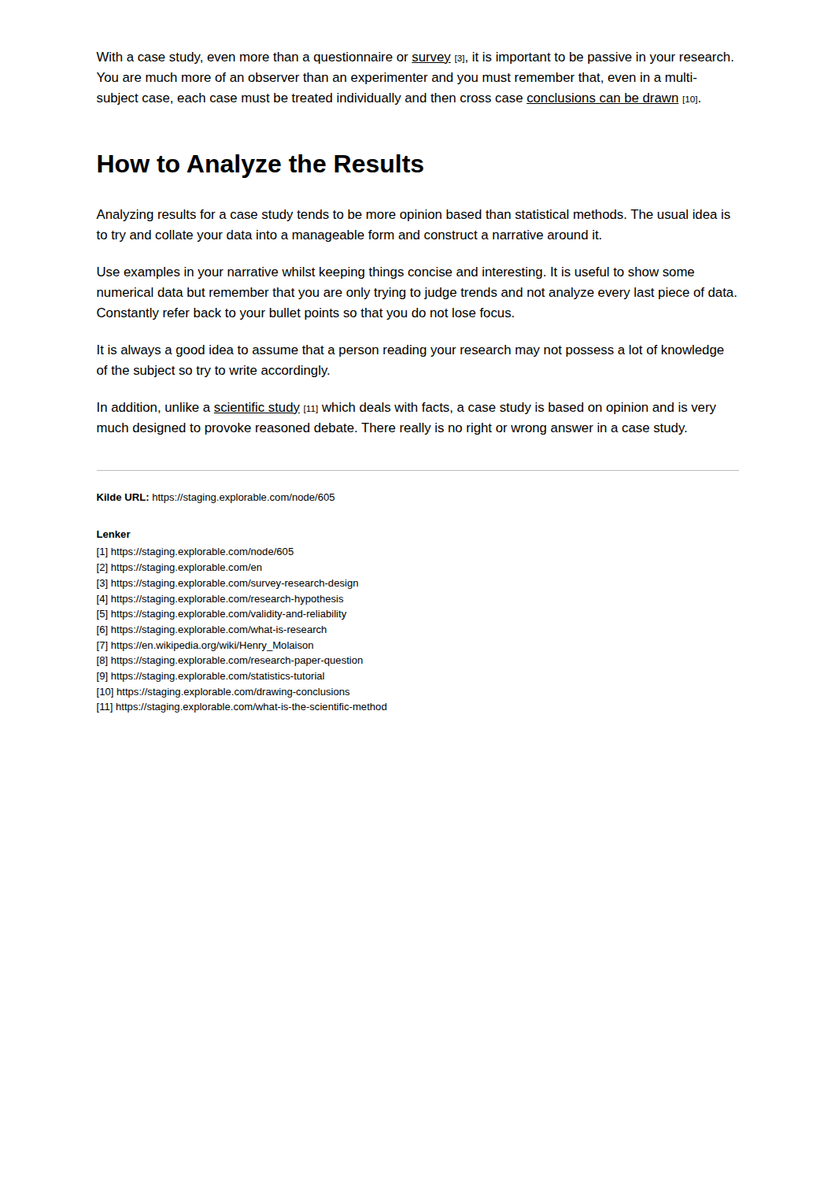With a case study, even more than a questionnaire or survey [3], it is important to be passive in your research. You are much more of an observer than an experimenter and you must remember that, even in a multi-subject case, each case must be treated individually and then cross case conclusions can be drawn [10].
How to Analyze the Results
Analyzing results for a case study tends to be more opinion based than statistical methods. The usual idea is to try and collate your data into a manageable form and construct a narrative around it.
Use examples in your narrative whilst keeping things concise and interesting. It is useful to show some numerical data but remember that you are only trying to judge trends and not analyze every last piece of data. Constantly refer back to your bullet points so that you do not lose focus.
It is always a good idea to assume that a person reading your research may not possess a lot of knowledge of the subject so try to write accordingly.
In addition, unlike a scientific study [11] which deals with facts, a case study is based on opinion and is very much designed to provoke reasoned debate. There really is no right or wrong answer in a case study.
Kilde URL: https://staging.explorable.com/node/605
Lenker
[1] https://staging.explorable.com/node/605
[2] https://staging.explorable.com/en
[3] https://staging.explorable.com/survey-research-design
[4] https://staging.explorable.com/research-hypothesis
[5] https://staging.explorable.com/validity-and-reliability
[6] https://staging.explorable.com/what-is-research
[7] https://en.wikipedia.org/wiki/Henry_Molaison
[8] https://staging.explorable.com/research-paper-question
[9] https://staging.explorable.com/statistics-tutorial
[10] https://staging.explorable.com/drawing-conclusions
[11] https://staging.explorable.com/what-is-the-scientific-method